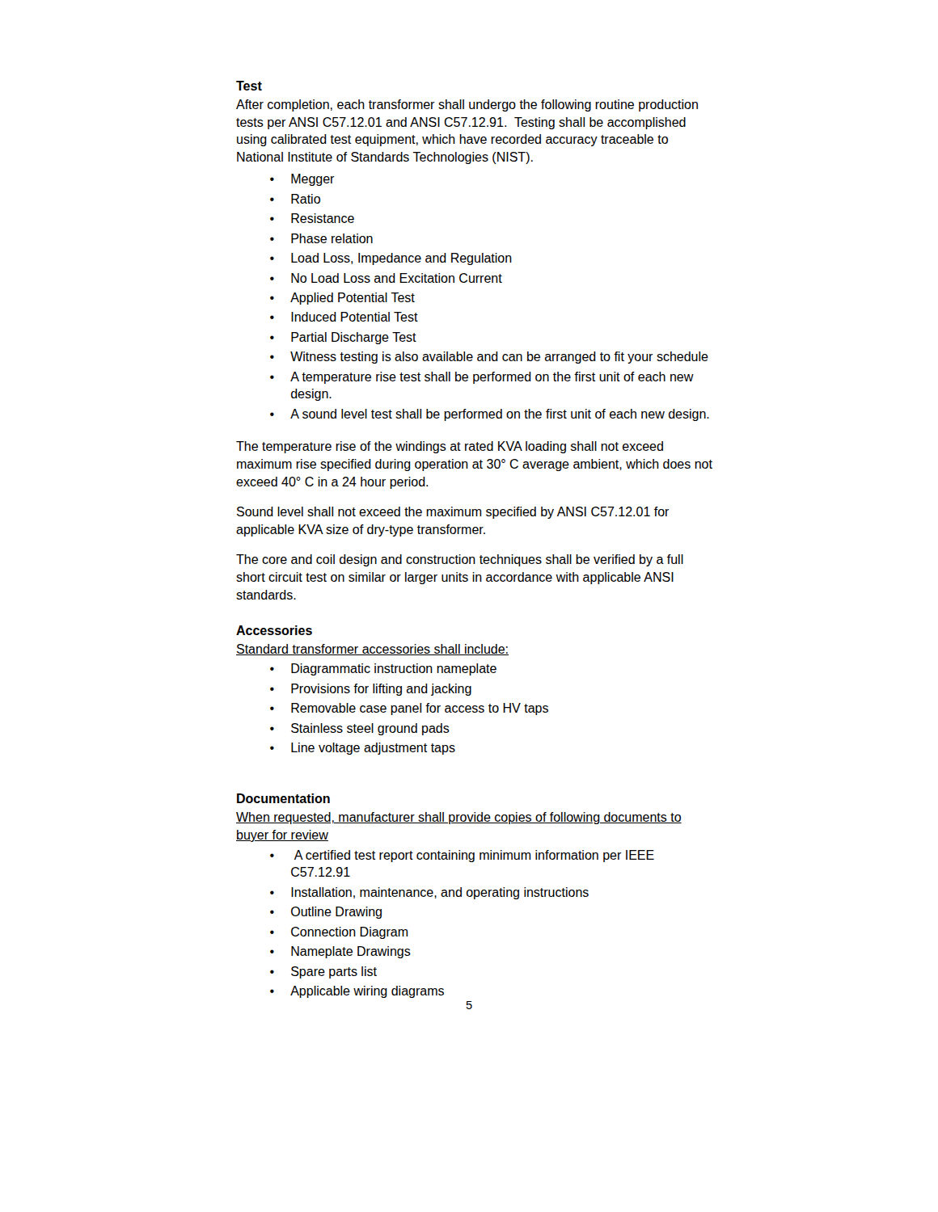Test
After completion, each transformer shall undergo the following routine production tests per ANSI C57.12.01 and ANSI C57.12.91. Testing shall be accomplished using calibrated test equipment, which have recorded accuracy traceable to National Institute of Standards Technologies (NIST).
Megger
Ratio
Resistance
Phase relation
Load Loss, Impedance and Regulation
No Load Loss and Excitation Current
Applied Potential Test
Induced Potential Test
Partial Discharge Test
Witness testing is also available and can be arranged to fit your schedule
A temperature rise test shall be performed on the first unit of each new design.
A sound level test shall be performed on the first unit of each new design.
The temperature rise of the windings at rated KVA loading shall not exceed maximum rise specified during operation at 30° C average ambient, which does not exceed 40° C in a 24 hour period.
Sound level shall not exceed the maximum specified by ANSI C57.12.01 for applicable KVA size of dry-type transformer.
The core and coil design and construction techniques shall be verified by a full short circuit test on similar or larger units in accordance with applicable ANSI standards.
Accessories
Standard transformer accessories shall include:
Diagrammatic instruction nameplate
Provisions for lifting and jacking
Removable case panel for access to HV taps
Stainless steel ground pads
Line voltage adjustment taps
Documentation
When requested, manufacturer shall provide copies of following documents to buyer for review
A certified test report containing minimum information per IEEE C57.12.91
Installation, maintenance, and operating instructions
Outline Drawing
Connection Diagram
Nameplate Drawings
Spare parts list
Applicable wiring diagrams
5